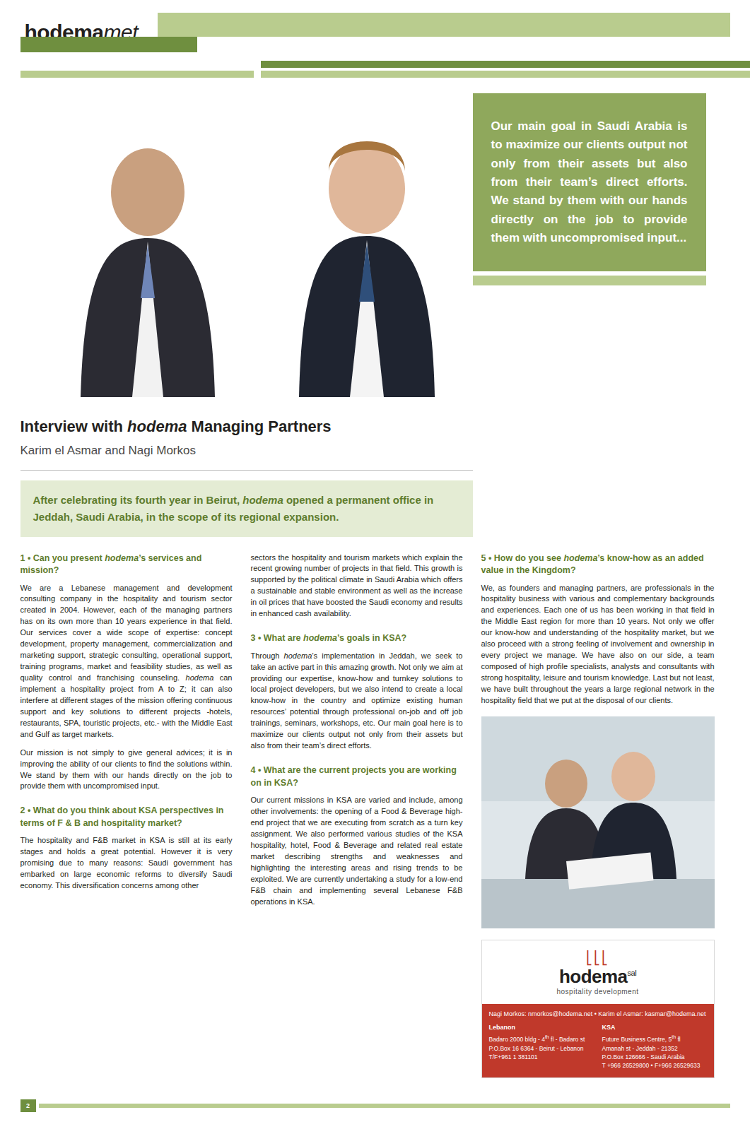hodemamet
Our main goal in Saudi Arabia is to maximize our clients output not only from their assets but also from their team’s direct efforts. We stand by them with our hands directly on the job to provide them with uncompromised input...
Interview with hodema Managing Partners
Karim el Asmar and Nagi Morkos
After celebrating its fourth year in Beirut, hodema opened a permanent office in Jeddah, Saudi Arabia, in the scope of its regional expansion.
1 • Can you present hodema’s services and mission?
We are a Lebanese management and development consulting company in the hospitality and tourism sector created in 2004. However, each of the managing partners has on its own more than 10 years experience in that field. Our services cover a wide scope of expertise: concept development, property management, commercialization and marketing support, strategic consulting, operational support, training programs, market and feasibility studies, as well as quality control and franchising counseling. hodema can implement a hospitality project from A to Z; it can also interfere at different stages of the mission offering continuous support and key solutions to different projects -hotels, restaurants, SPA, touristic projects, etc.- with the Middle East and Gulf as target markets.
Our mission is not simply to give general advices; it is in improving the ability of our clients to find the solutions within. We stand by them with our hands directly on the job to provide them with uncompromised input.
2 • What do you think about KSA perspectives in terms of F & B and hospitality market?
The hospitality and F&B market in KSA is still at its early stages and holds a great potential. However it is very promising due to many reasons: Saudi government has embarked on large economic reforms to diversify Saudi economy. This diversification concerns among other
sectors the hospitality and tourism markets which explain the recent growing number of projects in that field. This growth is supported by the political climate in Saudi Arabia which offers a sustainable and stable environment as well as the increase in oil prices that have boosted the Saudi economy and results in enhanced cash availability.
3 • What are hodema’s goals in KSA?
Through hodema’s implementation in Jeddah, we seek to take an active part in this amazing growth. Not only we aim at providing our expertise, know-how and turnkey solutions to local project developers, but we also intend to create a local know-how in the country and optimize existing human resources’ potential through professional on-job and off job trainings, seminars, workshops, etc. Our main goal here is to maximize our clients output not only from their assets but also from their team’s direct efforts.
4 • What are the current projects you are working on in KSA?
Our current missions in KSA are varied and include, among other involvements: the opening of a Food & Beverage high-end project that we are executing from scratch as a turn key assignment. We also performed various studies of the KSA hospitality, hotel, Food & Beverage and related real estate market describing strengths and weaknesses and highlighting the interesting areas and rising trends to be exploited. We are currently undertaking a study for a low-end F&B chain and implementing several Lebanese F&B operations in KSA.
5 • How do you see hodema’s know-how as an added value in the Kingdom?
We, as founders and managing partners, are professionals in the hospitality business with various and complementary backgrounds and experiences. Each one of us has been working in that field in the Middle East region for more than 10 years. Not only we offer our know-how and understanding of the hospitality market, but we also proceed with a strong feeling of involvement and ownership in every project we manage. We have also on our side, a team composed of high profile specialists, analysts and consultants with strong hospitality, leisure and tourism knowledge. Last but not least, we have built throughout the years a large regional network in the hospitality field that we put at the disposal of our clients.
⎣⎣⎣
hodemasal
hospitality development
Nagi Morkos: nmorkos@hodema.net • Karim el Asmar: kasmar@hodema.net
Lebanon Badaro 2000 bldg - 4th fl - Badaro st
P.O.Box 16 6364 - Beirut - Lebanon
T/F+961 1 381101
KSA Future Business Centre, 5th fl
Amanah st - Jeddah - 21352
P.O.Box 126666 - Saudi Arabia
T +966 26529800 • F+966 26529633
2